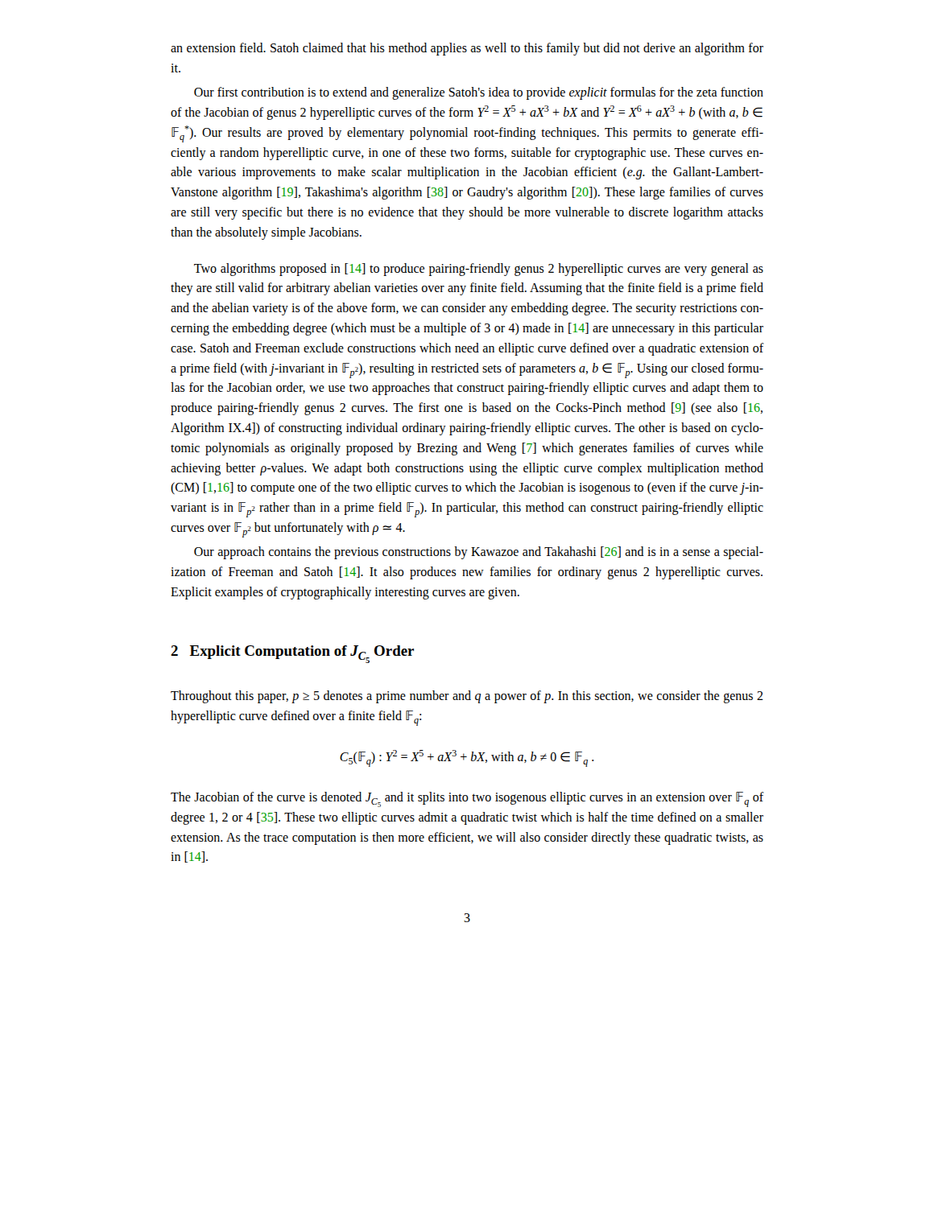an extension field. Satoh claimed that his method applies as well to this family but did not derive an algorithm for it.
Our first contribution is to extend and generalize Satoh's idea to provide explicit formulas for the zeta function of the Jacobian of genus 2 hyperelliptic curves of the form Y2 = X5 + aX3 + bX and Y2 = X6 + aX3 + b (with a, b ∈ 𝔽q*). Our results are proved by elementary polynomial root-finding techniques. This permits to generate efficiently a random hyperelliptic curve, in one of these two forms, suitable for cryptographic use. These curves enable various improvements to make scalar multiplication in the Jacobian efficient (e.g. the Gallant-Lambert-Vanstone algorithm [19], Takashima's algorithm [38] or Gaudry's algorithm [20]). These large families of curves are still very specific but there is no evidence that they should be more vulnerable to discrete logarithm attacks than the absolutely simple Jacobians.
Two algorithms proposed in [14] to produce pairing-friendly genus 2 hyperelliptic curves are very general as they are still valid for arbitrary abelian varieties over any finite field. Assuming that the finite field is a prime field and the abelian variety is of the above form, we can consider any embedding degree. The security restrictions concerning the embedding degree (which must be a multiple of 3 or 4) made in [14] are unnecessary in this particular case. Satoh and Freeman exclude constructions which need an elliptic curve defined over a quadratic extension of a prime field (with j-invariant in 𝔽p2), resulting in restricted sets of parameters a, b ∈ 𝔽p. Using our closed formulas for the Jacobian order, we use two approaches that construct pairing-friendly elliptic curves and adapt them to produce pairing-friendly genus 2 curves. The first one is based on the Cocks-Pinch method [9] (see also [16, Algorithm IX.4]) of constructing individual ordinary pairing-friendly elliptic curves. The other is based on cyclotomic polynomials as originally proposed by Brezing and Weng [7] which generates families of curves while achieving better ρ-values. We adapt both constructions using the elliptic curve complex multiplication method (CM) [1,16] to compute one of the two elliptic curves to which the Jacobian is isogenous to (even if the curve j-invariant is in 𝔽p2 rather than in a prime field 𝔽p). In particular, this method can construct pairing-friendly elliptic curves over 𝔽p2 but unfortunately with ρ ≃ 4.
Our approach contains the previous constructions by Kawazoe and Takahashi [26] and is in a sense a specialization of Freeman and Satoh [14]. It also produces new families for ordinary genus 2 hyperelliptic curves. Explicit examples of cryptographically interesting curves are given.
2 Explicit Computation of JC5 Order
Throughout this paper, p ≥ 5 denotes a prime number and q a power of p. In this section, we consider the genus 2 hyperelliptic curve defined over a finite field 𝔽q:
C5(𝔽q) : Y2 = X5 + aX3 + bX, with a, b ≠ 0 ∈ 𝔽q .
The Jacobian of the curve is denoted JC5 and it splits into two isogenous elliptic curves in an extension over 𝔽q of degree 1, 2 or 4 [35]. These two elliptic curves admit a quadratic twist which is half the time defined on a smaller extension. As the trace computation is then more efficient, we will also consider directly these quadratic twists, as in [14].
3